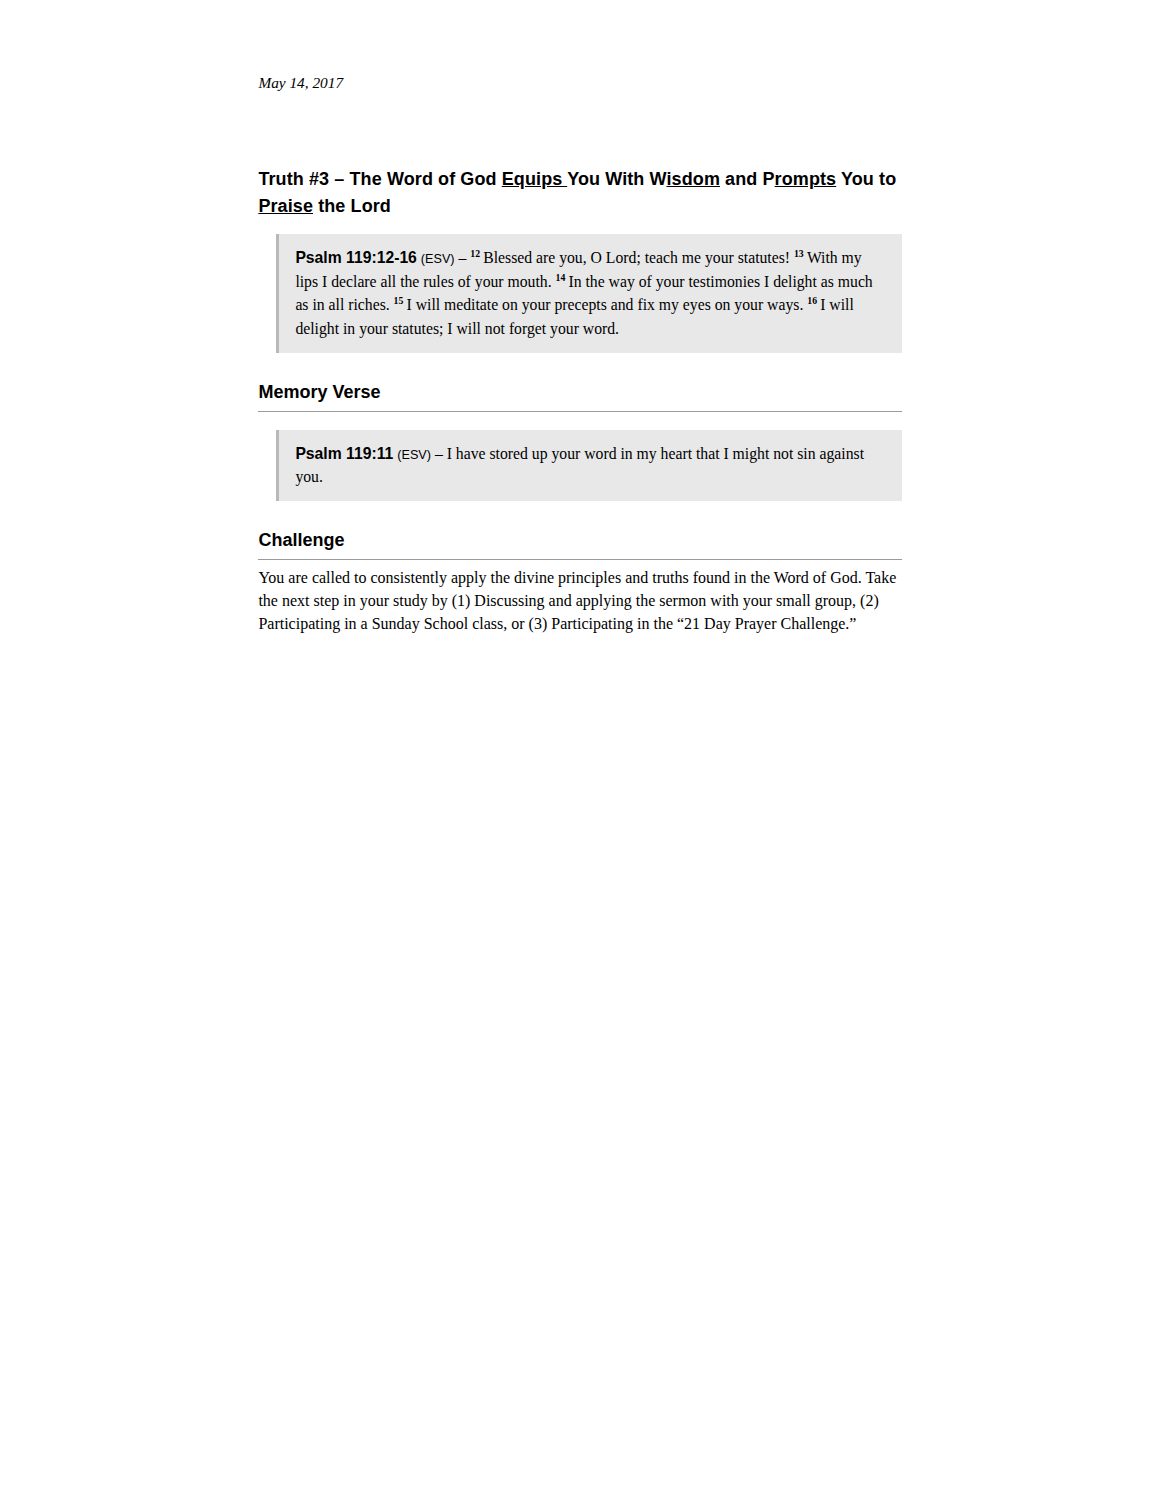May 14, 2017
Truth #3 – The Word of God Equips You With Wisdom and Prompts You to Praise the Lord
Psalm 119:12-16 (ESV) – 12 Blessed are you, O Lord; teach me your statutes! 13 With my lips I declare all the rules of your mouth. 14 In the way of your testimonies I delight as much as in all riches. 15 I will meditate on your precepts and fix my eyes on your ways. 16 I will delight in your statutes; I will not forget your word.
Memory Verse
Psalm 119:11 (ESV) – I have stored up your word in my heart that I might not sin against you.
Challenge
You are called to consistently apply the divine principles and truths found in the Word of God. Take the next step in your study by (1) Discussing and applying the sermon with your small group, (2) Participating in a Sunday School class, or (3) Participating in the “21 Day Prayer Challenge.”